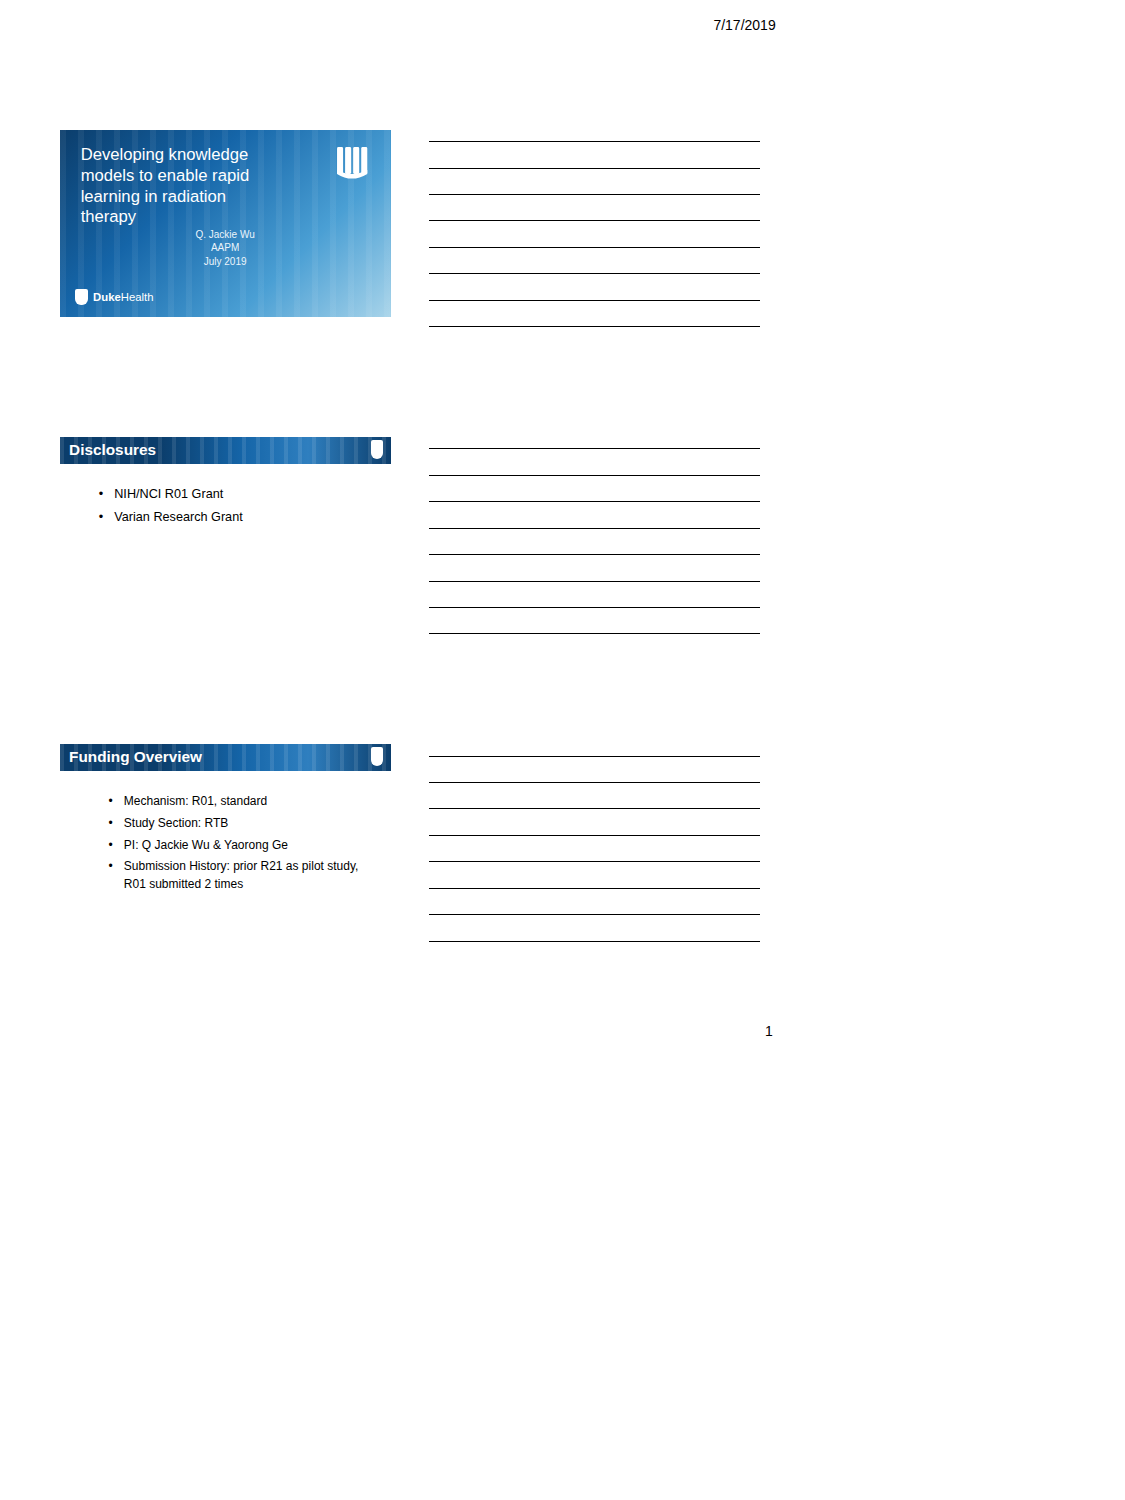7/17/2019
Developing knowledge models to enable rapid learning in radiation therapy
Q. Jackie Wu
AAPM
July 2019
Duke Health
Disclosures
NIH/NCI R01 Grant
Varian Research Grant
Funding Overview
Mechanism: R01, standard
Study Section: RTB
PI: Q Jackie Wu & Yaorong Ge
Submission History: prior R21 as pilot study, R01 submitted 2 times
1